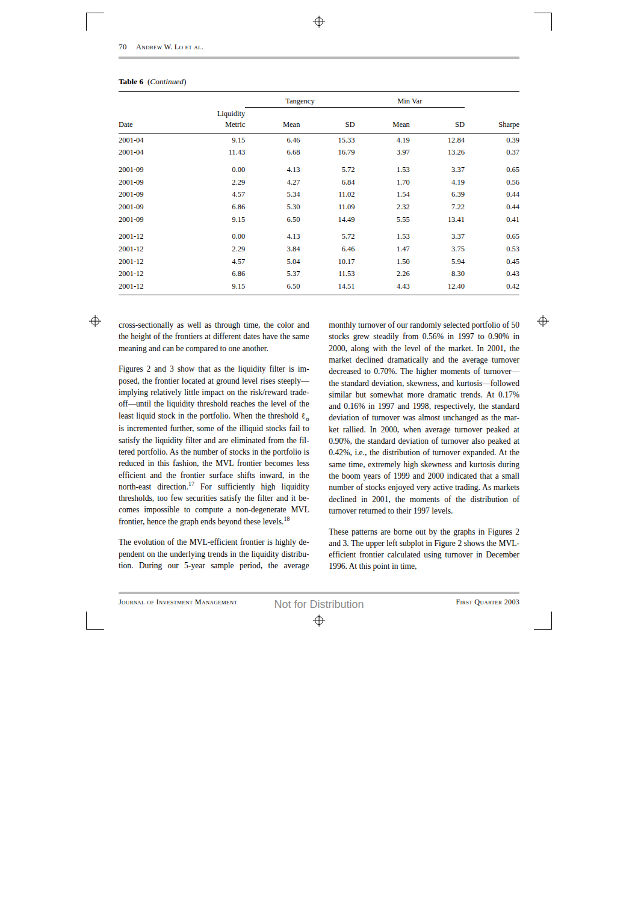70 Andrew W. Lo et al.
Table 6 (Continued)
| | | Tangency | Min Var | |
| --- | --- | --- | --- | --- |
| Date | Liquidity Metric | Mean | SD | Mean | SD | Sharpe |
| 2001-04 | 9.15 | 6.46 | 15.33 | 4.19 | 12.84 | 0.39 |
| 2001-04 | 11.43 | 6.68 | 16.79 | 3.97 | 13.26 | 0.37 |
| 2001-09 | 0.00 | 4.13 | 5.72 | 1.53 | 3.37 | 0.65 |
| 2001-09 | 2.29 | 4.27 | 6.84 | 1.70 | 4.19 | 0.56 |
| 2001-09 | 4.57 | 5.34 | 11.02 | 1.54 | 6.39 | 0.44 |
| 2001-09 | 6.86 | 5.30 | 11.09 | 2.32 | 7.22 | 0.44 |
| 2001-09 | 9.15 | 6.50 | 14.49 | 5.55 | 13.41 | 0.41 |
| 2001-12 | 0.00 | 4.13 | 5.72 | 1.53 | 3.37 | 0.65 |
| 2001-12 | 2.29 | 3.84 | 6.46 | 1.47 | 3.75 | 0.53 |
| 2001-12 | 4.57 | 5.04 | 10.17 | 1.50 | 5.94 | 0.45 |
| 2001-12 | 6.86 | 5.37 | 11.53 | 2.26 | 8.30 | 0.43 |
| 2001-12 | 9.15 | 6.50 | 14.51 | 4.43 | 12.40 | 0.42 |
cross-sectionally as well as through time, the color and the height of the frontiers at different dates have the same meaning and can be compared to one another.
Figures 2 and 3 show that as the liquidity filter is imposed, the frontier located at ground level rises steeply—implying relatively little impact on the risk/reward trade-off—until the liquidity threshold reaches the level of the least liquid stock in the portfolio. When the threshold ℓo is incremented further, some of the illiquid stocks fail to satisfy the liquidity filter and are eliminated from the filtered portfolio. As the number of stocks in the portfolio is reduced in this fashion, the MVL frontier becomes less efficient and the frontier surface shifts inward, in the north-east direction.17 For sufficiently high liquidity thresholds, too few securities satisfy the filter and it becomes impossible to compute a non-degenerate MVL frontier, hence the graph ends beyond these levels.18
The evolution of the MVL-efficient frontier is highly dependent on the underlying trends in the liquidity distribution. During our 5-year sample period, the average monthly turnover of our randomly selected portfolio of 50 stocks grew steadily from 0.56% in 1997 to 0.90% in 2000, along with the level of the market. In 2001, the market declined dramatically and the average turnover decreased to 0.70%. The higher moments of turnover—the standard deviation, skewness, and kurtosis—followed similar but somewhat more dramatic trends. At 0.17% and 0.16% in 1997 and 1998, respectively, the standard deviation of turnover was almost unchanged as the market rallied. In 2000, when average turnover peaked at 0.90%, the standard deviation of turnover also peaked at 0.42%, i.e., the distribution of turnover expanded. At the same time, extremely high skewness and kurtosis during the boom years of 1999 and 2000 indicated that a small number of stocks enjoyed very active trading. As markets declined in 2001, the moments of the distribution of turnover returned to their 1997 levels.
These patterns are borne out by the graphs in Figures 2 and 3. The upper left subplot in Figure 2 shows the MVL-efficient frontier calculated using turnover in December 1996. At this point in time,
Journal of Investment Management
First Quarter 2003
Not for Distribution